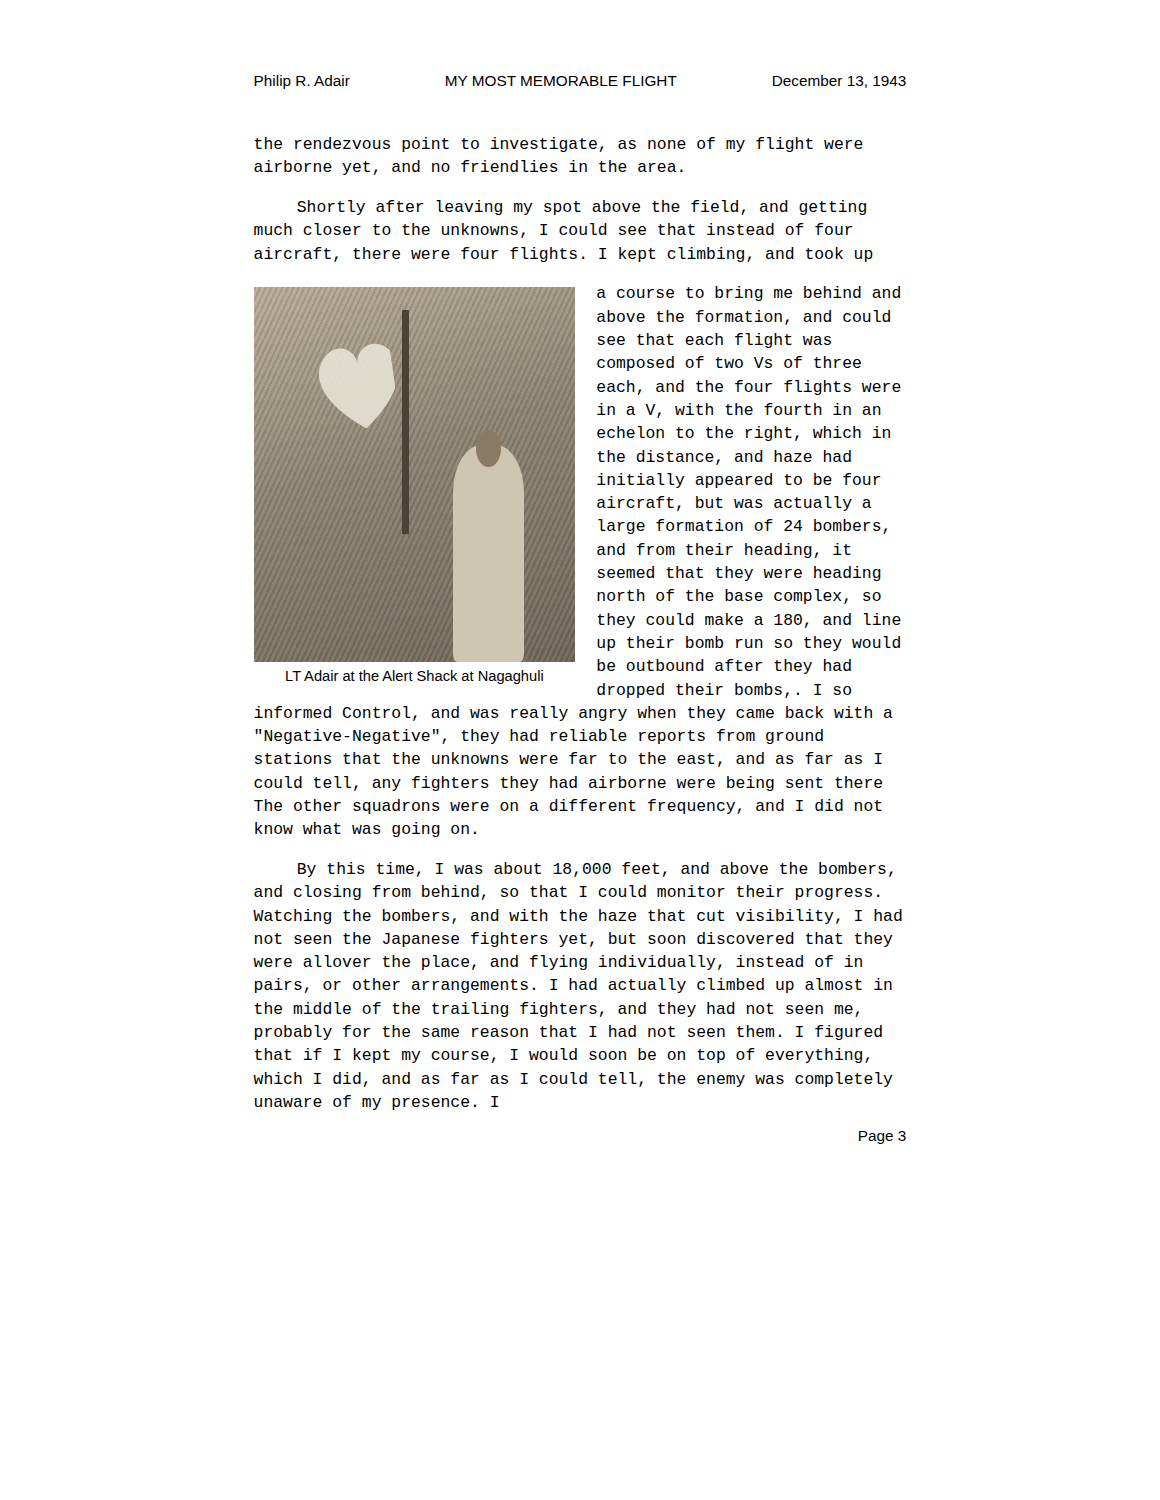Philip R. Adair
MY MOST MEMORABLE FLIGHT
December 13, 1943
the rendezvous point to investigate, as none of my flight were airborne yet, and no friendlies in the area.
Shortly after leaving my spot above the field, and getting much closer to the unknowns, I could see that instead of four aircraft, there were four flights. I kept climbing, and took up
LT Adair at the Alert Shack at Nagaghuli
a course to bring me behind and above the formation, and could see that each flight was composed of two Vs of three each, and the four flights were in a V, with the fourth in an echelon to the right, which in the distance, and haze had initially appeared to be four aircraft, but was actually a large formation of 24 bombers, and from their heading, it seemed that they were heading north of the base complex, so they could make a 180, and line up their bomb run so they would be outbound after they had dropped their bombs,. I so informed Control, and was really angry when they came back with a "Negative-Negative", they had reliable reports from ground stations that the unknowns were far to the east, and as far as I could tell, any fighters they had airborne were being sent there The other squadrons were on a different frequency, and I did not know what was going on.
By this time, I was about 18,000 feet, and above the bombers, and closing from behind, so that I could monitor their progress. Watching the bombers, and with the haze that cut visibility, I had not seen the Japanese fighters yet, but soon discovered that they were allover the place, and flying individually, instead of in pairs, or other arrangements. I had actually climbed up almost in the middle of the trailing fighters, and they had not seen me, probably for the same reason that I had not seen them. I figured that if I kept my course, I would soon be on top of everything, which I did, and as far as I could tell, the enemy was completely unaware of my presence. I
Page 3